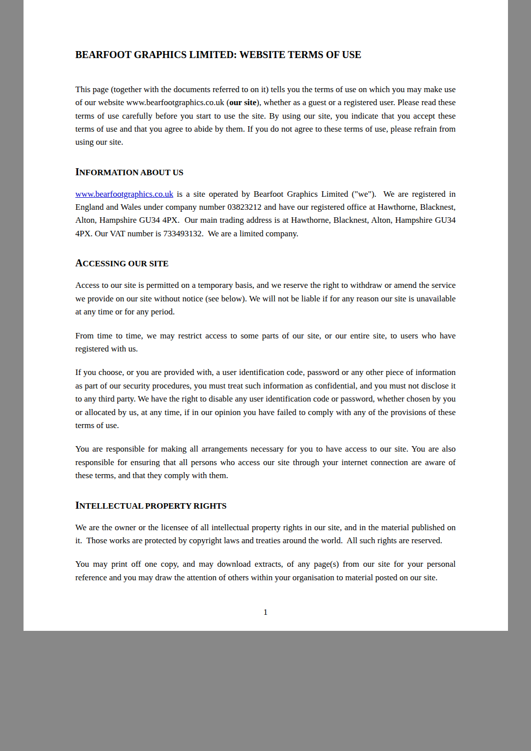BEARFOOT GRAPHICS LIMITED: WEBSITE TERMS OF USE
This page (together with the documents referred to on it) tells you the terms of use on which you may make use of our website www.bearfootgraphics.co.uk (our site), whether as a guest or a registered user. Please read these terms of use carefully before you start to use the site. By using our site, you indicate that you accept these terms of use and that you agree to abide by them. If you do not agree to these terms of use, please refrain from using our site.
INFORMATION ABOUT US
www.bearfootgraphics.co.uk is a site operated by Bearfoot Graphics Limited ("we"). We are registered in England and Wales under company number 03823212 and have our registered office at Hawthorne, Blacknest, Alton, Hampshire GU34 4PX. Our main trading address is at Hawthorne, Blacknest, Alton, Hampshire GU34 4PX. Our VAT number is 733493132. We are a limited company.
ACCESSING OUR SITE
Access to our site is permitted on a temporary basis, and we reserve the right to withdraw or amend the service we provide on our site without notice (see below). We will not be liable if for any reason our site is unavailable at any time or for any period.
From time to time, we may restrict access to some parts of our site, or our entire site, to users who have registered with us.
If you choose, or you are provided with, a user identification code, password or any other piece of information as part of our security procedures, you must treat such information as confidential, and you must not disclose it to any third party. We have the right to disable any user identification code or password, whether chosen by you or allocated by us, at any time, if in our opinion you have failed to comply with any of the provisions of these terms of use.
You are responsible for making all arrangements necessary for you to have access to our site. You are also responsible for ensuring that all persons who access our site through your internet connection are aware of these terms, and that they comply with them.
INTELLECTUAL PROPERTY RIGHTS
We are the owner or the licensee of all intellectual property rights in our site, and in the material published on it. Those works are protected by copyright laws and treaties around the world. All such rights are reserved.
You may print off one copy, and may download extracts, of any page(s) from our site for your personal reference and you may draw the attention of others within your organisation to material posted on our site.
1